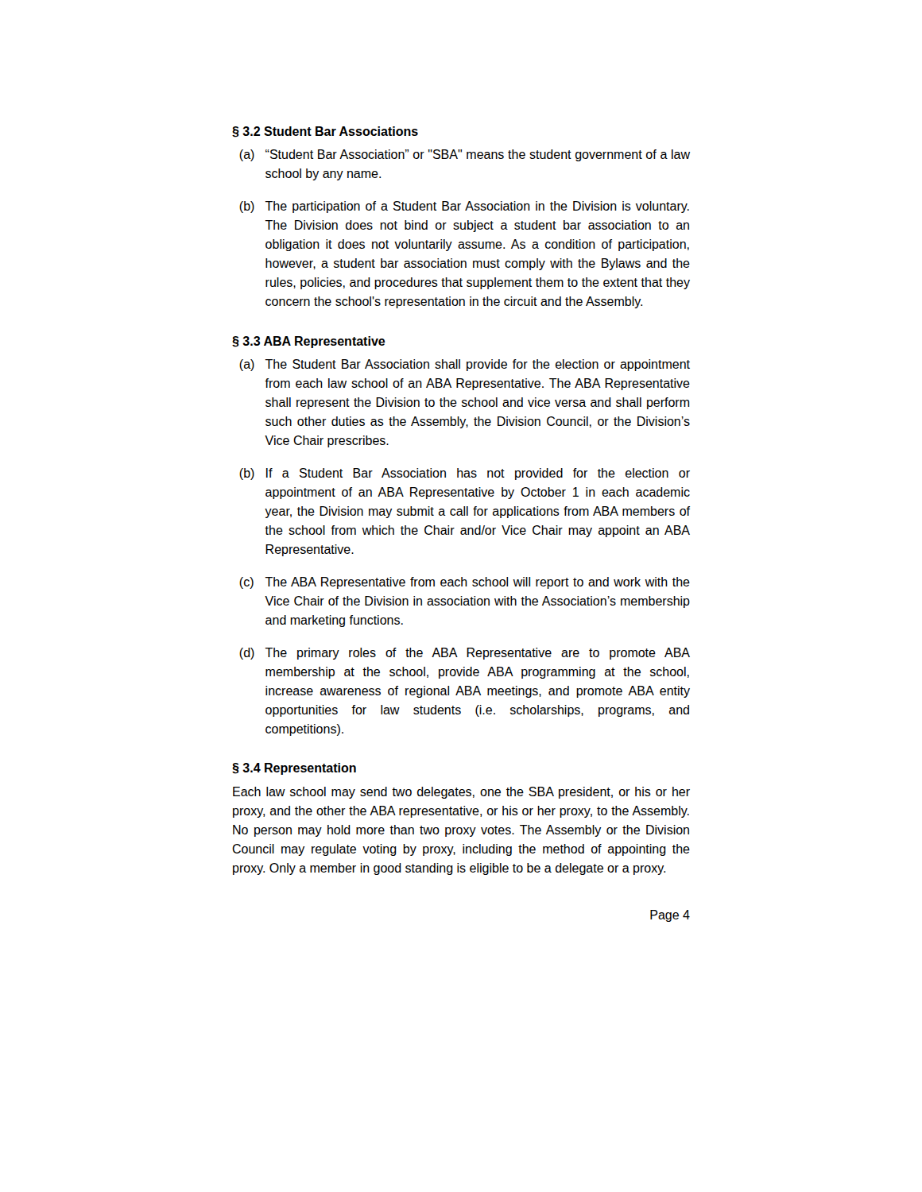§ 3.2 Student Bar Associations
(a)“Student Bar Association” or "SBA" means the student government of a law school by any name.
(b) The participation of a Student Bar Association in the Division is voluntary. The Division does not bind or subject a student bar association to an obligation it does not voluntarily assume. As a condition of participation, however, a student bar association must comply with the Bylaws and the rules, policies, and procedures that supplement them to the extent that they concern the school's representation in the circuit and the Assembly.
§ 3.3 ABA Representative
(a) The Student Bar Association shall provide for the election or appointment from each law school of an ABA Representative. The ABA Representative shall represent the Division to the school and vice versa and shall perform such other duties as the Assembly, the Division Council, or the Division’s Vice Chair prescribes.
(b) If a Student Bar Association has not provided for the election or appointment of an ABA Representative by October 1 in each academic year, the Division may submit a call for applications from ABA members of the school from which the Chair and/or Vice Chair may appoint an ABA Representative.
(c) The ABA Representative from each school will report to and work with the Vice Chair of the Division in association with the Association’s membership and marketing functions.
(d) The primary roles of the ABA Representative are to promote ABA membership at the school, provide ABA programming at the school, increase awareness of regional ABA meetings, and promote ABA entity opportunities for law students (i.e. scholarships, programs, and competitions).
§ 3.4 Representation
Each law school may send two delegates, one the SBA president, or his or her proxy, and the other the ABA representative, or his or her proxy, to the Assembly. No person may hold more than two proxy votes. The Assembly or the Division Council may regulate voting by proxy, including the method of appointing the proxy. Only a member in good standing is eligible to be a delegate or a proxy.
Page 4